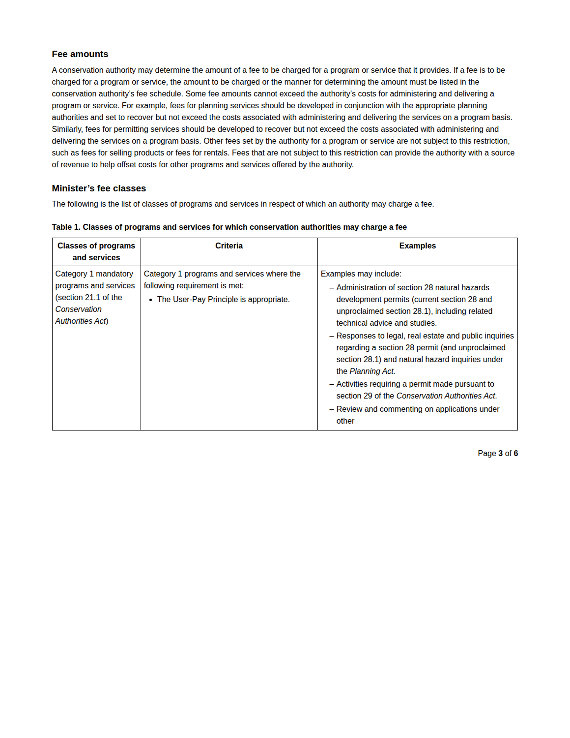Fee amounts
A conservation authority may determine the amount of a fee to be charged for a program or service that it provides. If a fee is to be charged for a program or service, the amount to be charged or the manner for determining the amount must be listed in the conservation authority’s fee schedule. Some fee amounts cannot exceed the authority’s costs for administering and delivering a program or service. For example, fees for planning services should be developed in conjunction with the appropriate planning authorities and set to recover but not exceed the costs associated with administering and delivering the services on a program basis. Similarly, fees for permitting services should be developed to recover but not exceed the costs associated with administering and delivering the services on a program basis. Other fees set by the authority for a program or service are not subject to this restriction, such as fees for selling products or fees for rentals. Fees that are not subject to this restriction can provide the authority with a source of revenue to help offset costs for other programs and services offered by the authority.
Minister’s fee classes
The following is the list of classes of programs and services in respect of which an authority may charge a fee.
Table 1. Classes of programs and services for which conservation authorities may charge a fee
| Classes of programs and services | Criteria | Examples |
| --- | --- | --- |
| Category 1 mandatory programs and services (section 21.1 of the Conservation Authorities Act ) | Category 1 programs and services where the following requirement is met: The User-Pay Principle is appropriate. | Examples may include: Administration of section 28 natural hazards development permits (current section 28 and unproclaimed section 28.1), including related technical advice and studies. Responses to legal, real estate and public inquiries regarding a section 28 permit (and unproclaimed section 28.1) and natural hazard inquiries under the Planning Act. Activities requiring a permit made pursuant to section 29 of the Conservation Authorities Act . Review and commenting on applications under other |
Page 3 of 6